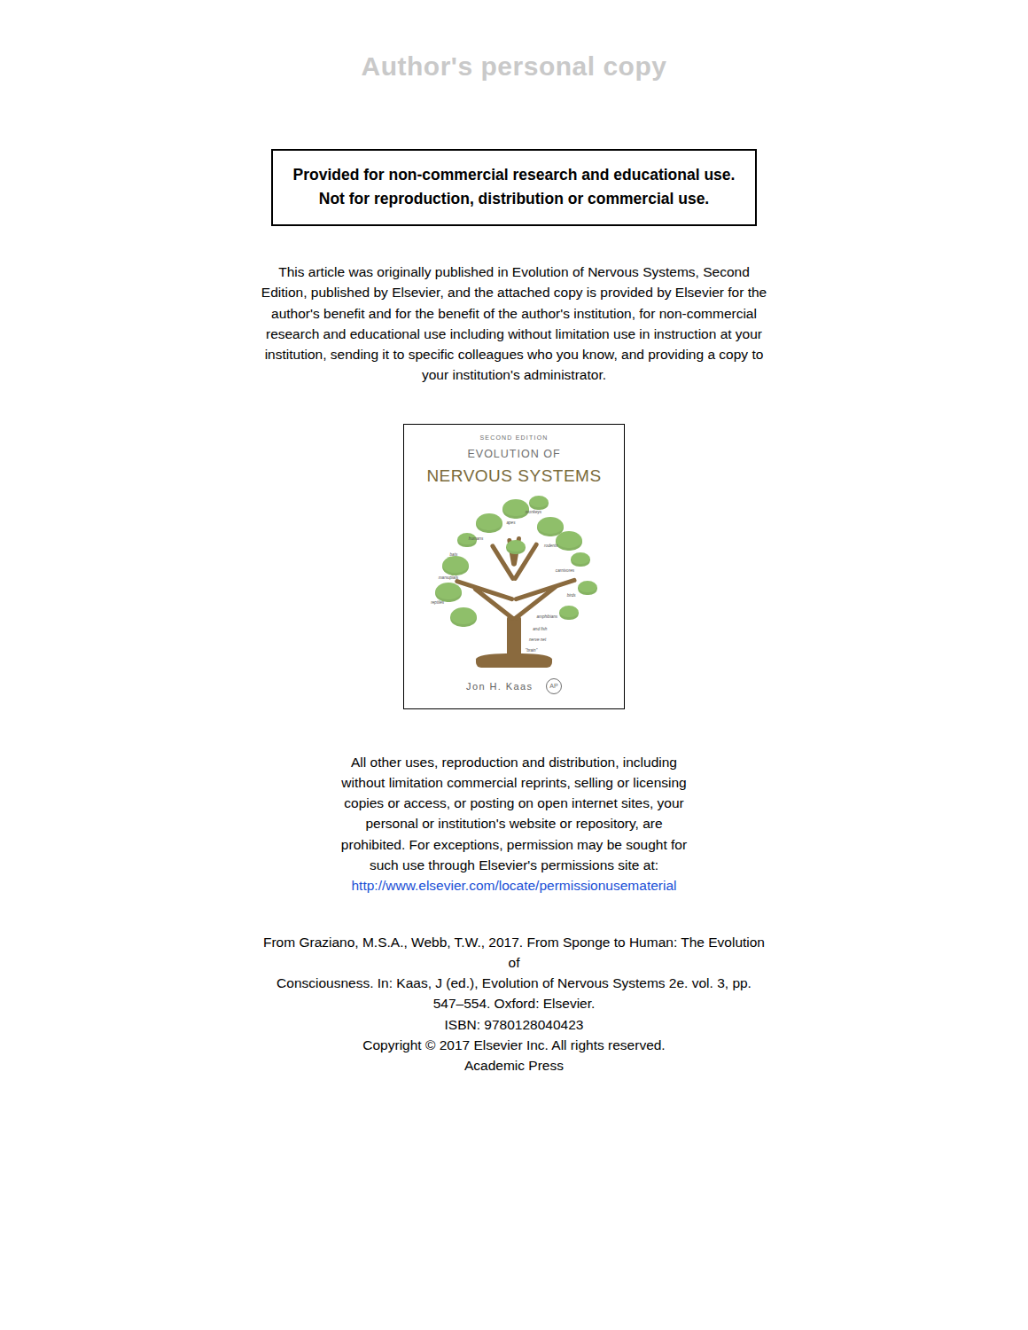Author's personal copy
Provided for non-commercial research and educational use.
Not for reproduction, distribution or commercial use.
This article was originally published in Evolution of Nervous Systems, Second Edition, published by Elsevier, and the attached copy is provided by Elsevier for the author's benefit and for the benefit of the author's institution, for non-commercial research and educational use including without limitation use in instruction at your institution, sending it to specific colleagues who you know, and providing a copy to your institution's administrator.
Second Edition
Evolution of
Nervous Systems
apes monkeys humans rodents bats carnivores marsupials birds reptiles amphibians and fish nerve net "brain"
Jon H. Kaas AP
All other uses, reproduction and distribution, including without limitation commercial reprints, selling or licensing copies or access, or posting on open internet sites, your personal or institution's website or repository, are prohibited. For exceptions, permission may be sought for such use through Elsevier's permissions site at:
http://www.elsevier.com/locate/permissionusematerial
From Graziano, M.S.A., Webb, T.W., 2017. From Sponge to Human: The Evolution of
Consciousness. In: Kaas, J (ed.), Evolution of Nervous Systems 2e. vol. 3, pp.
547–554. Oxford: Elsevier.
ISBN: 9780128040423
Copyright © 2017 Elsevier Inc. All rights reserved.
Academic Press